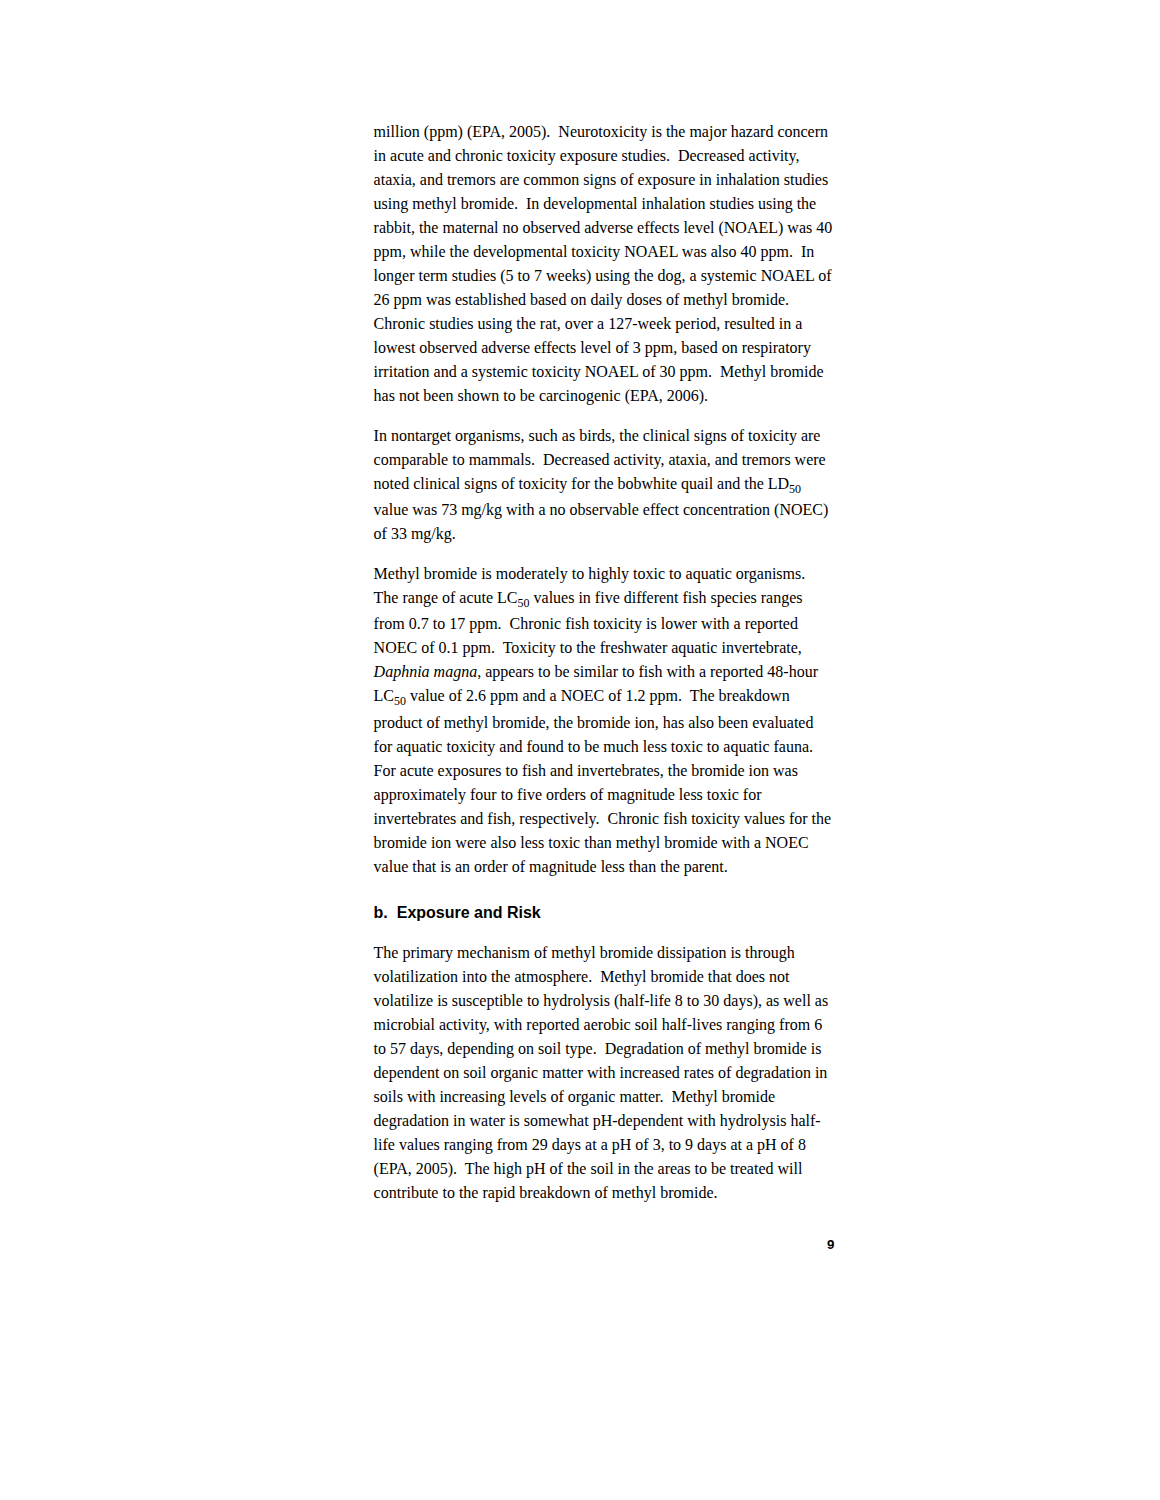million (ppm) (EPA, 2005). Neurotoxicity is the major hazard concern in acute and chronic toxicity exposure studies. Decreased activity, ataxia, and tremors are common signs of exposure in inhalation studies using methyl bromide. In developmental inhalation studies using the rabbit, the maternal no observed adverse effects level (NOAEL) was 40 ppm, while the developmental toxicity NOAEL was also 40 ppm. In longer term studies (5 to 7 weeks) using the dog, a systemic NOAEL of 26 ppm was established based on daily doses of methyl bromide. Chronic studies using the rat, over a 127-week period, resulted in a lowest observed adverse effects level of 3 ppm, based on respiratory irritation and a systemic toxicity NOAEL of 30 ppm. Methyl bromide has not been shown to be carcinogenic (EPA, 2006).
In nontarget organisms, such as birds, the clinical signs of toxicity are comparable to mammals. Decreased activity, ataxia, and tremors were noted clinical signs of toxicity for the bobwhite quail and the LD50 value was 73 mg/kg with a no observable effect concentration (NOEC) of 33 mg/kg.
Methyl bromide is moderately to highly toxic to aquatic organisms. The range of acute LC50 values in five different fish species ranges from 0.7 to 17 ppm. Chronic fish toxicity is lower with a reported NOEC of 0.1 ppm. Toxicity to the freshwater aquatic invertebrate, Daphnia magna, appears to be similar to fish with a reported 48-hour LC50 value of 2.6 ppm and a NOEC of 1.2 ppm. The breakdown product of methyl bromide, the bromide ion, has also been evaluated for aquatic toxicity and found to be much less toxic to aquatic fauna. For acute exposures to fish and invertebrates, the bromide ion was approximately four to five orders of magnitude less toxic for invertebrates and fish, respectively. Chronic fish toxicity values for the bromide ion were also less toxic than methyl bromide with a NOEC value that is an order of magnitude less than the parent.
b. Exposure and Risk
The primary mechanism of methyl bromide dissipation is through volatilization into the atmosphere. Methyl bromide that does not volatilize is susceptible to hydrolysis (half-life 8 to 30 days), as well as microbial activity, with reported aerobic soil half-lives ranging from 6 to 57 days, depending on soil type. Degradation of methyl bromide is dependent on soil organic matter with increased rates of degradation in soils with increasing levels of organic matter. Methyl bromide degradation in water is somewhat pH-dependent with hydrolysis half-life values ranging from 29 days at a pH of 3, to 9 days at a pH of 8 (EPA, 2005). The high pH of the soil in the areas to be treated will contribute to the rapid breakdown of methyl bromide.
9